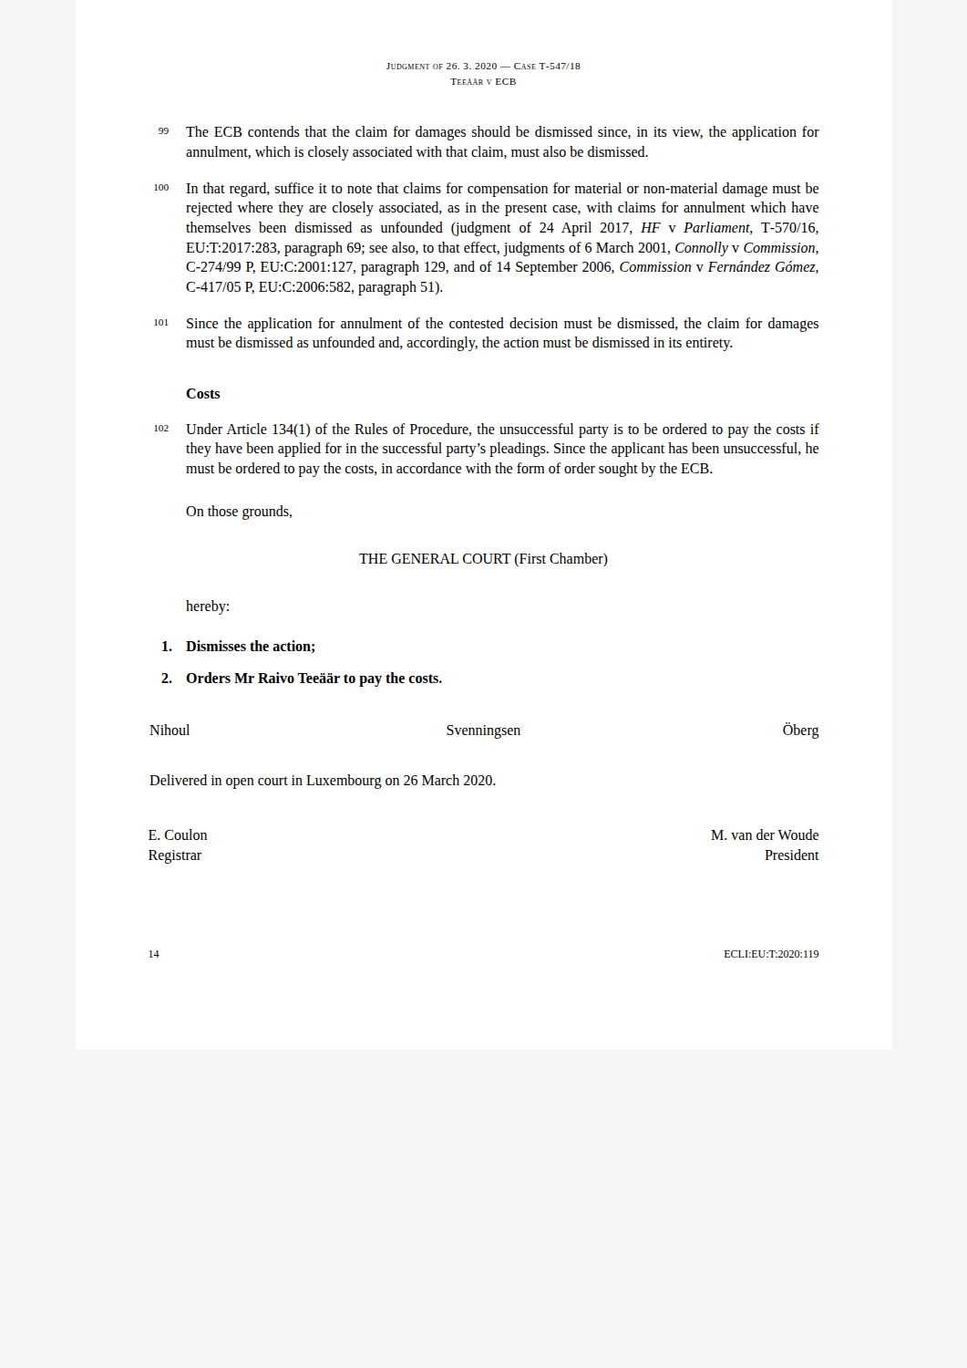Judgment of 26. 3. 2020 — Case T‑547/18 Teeäär v ECB
The ECB contends that the claim for damages should be dismissed since, in its view, the application for annulment, which is closely associated with that claim, must also be dismissed.
In that regard, suffice it to note that claims for compensation for material or non-material damage must be rejected where they are closely associated, as in the present case, with claims for annulment which have themselves been dismissed as unfounded (judgment of 24 April 2017, HF v Parliament, T‑570/16, EU:T:2017:283, paragraph 69; see also, to that effect, judgments of 6 March 2001, Connolly v Commission, C‑274/99 P, EU:C:2001:127, paragraph 129, and of 14 September 2006, Commission v Fernández Gómez, C‑417/05 P, EU:C:2006:582, paragraph 51).
Since the application for annulment of the contested decision must be dismissed, the claim for damages must be dismissed as unfounded and, accordingly, the action must be dismissed in its entirety.
Costs
Under Article 134(1) of the Rules of Procedure, the unsuccessful party is to be ordered to pay the costs if they have been applied for in the successful party’s pleadings. Since the applicant has been unsuccessful, he must be ordered to pay the costs, in accordance with the form of order sought by the ECB.
On those grounds,
THE GENERAL COURT (First Chamber)
hereby:
Dismisses the action;
Orders Mr Raivo Teeäär to pay the costs.
| Nihoul | Svenningsen | Öberg |
Delivered in open court in Luxembourg on 26 March 2020.
| E. Coulon | M. van der Woude |
| Registrar | President |
14 ECLI:EU:T:2020:119